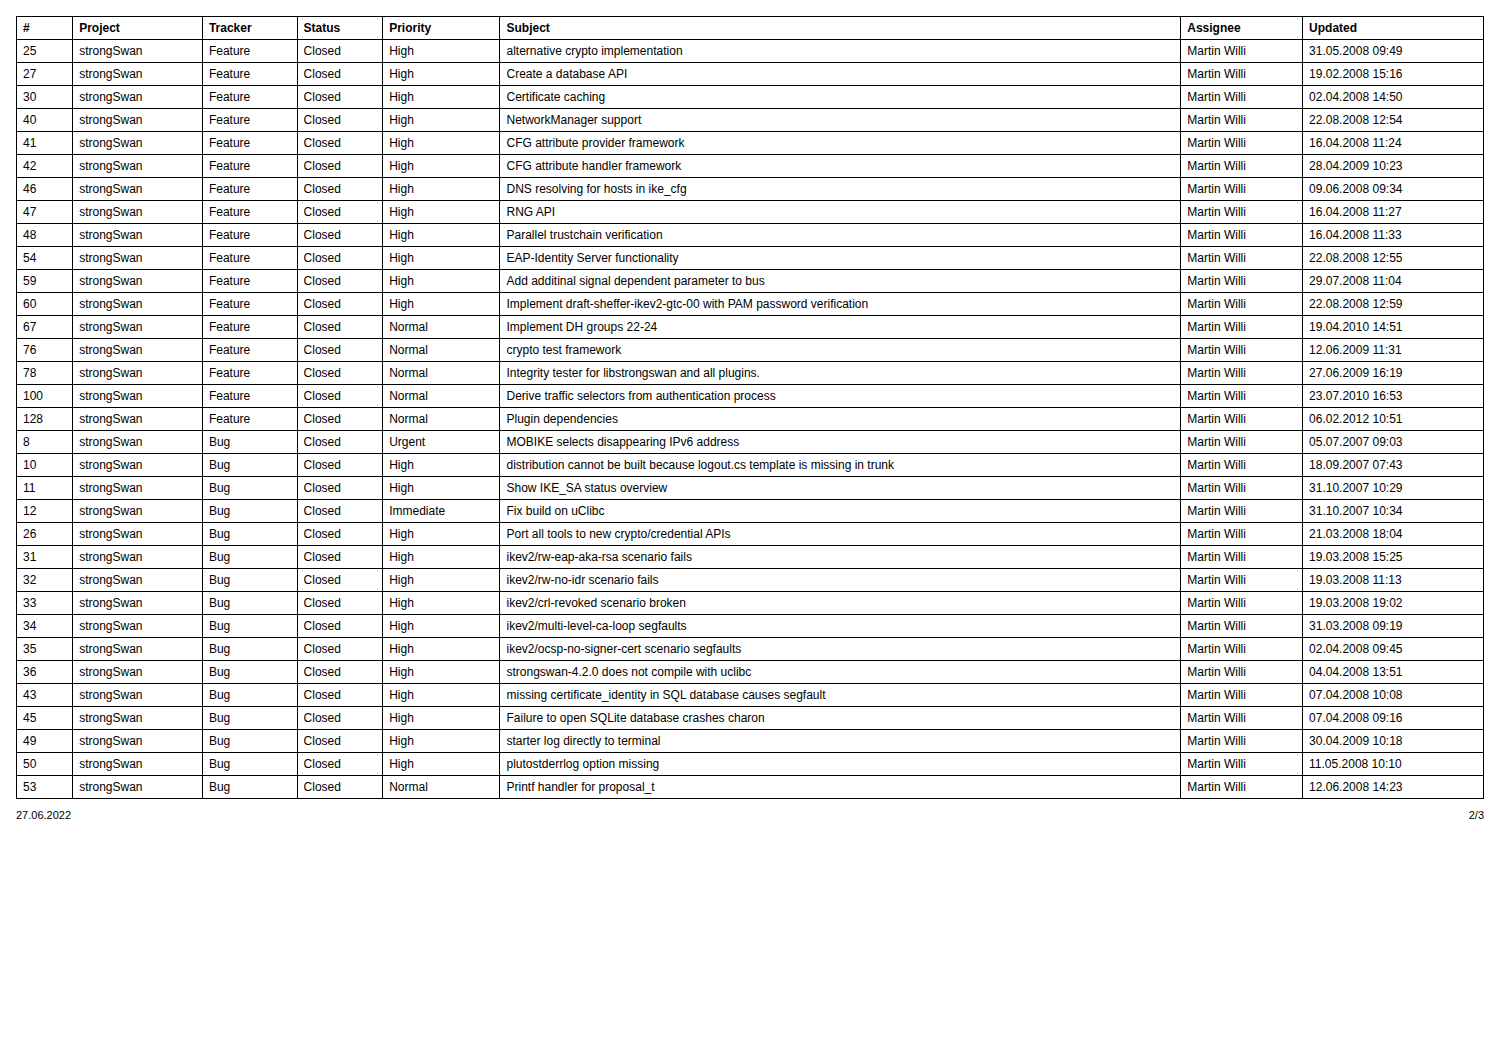| # | Project | Tracker | Status | Priority | Subject | Assignee | Updated |
| --- | --- | --- | --- | --- | --- | --- | --- |
| 25 | strongSwan | Feature | Closed | High | alternative crypto implementation | Martin Willi | 31.05.2008 09:49 |
| 27 | strongSwan | Feature | Closed | High | Create a database API | Martin Willi | 19.02.2008 15:16 |
| 30 | strongSwan | Feature | Closed | High | Certificate caching | Martin Willi | 02.04.2008 14:50 |
| 40 | strongSwan | Feature | Closed | High | NetworkManager support | Martin Willi | 22.08.2008 12:54 |
| 41 | strongSwan | Feature | Closed | High | CFG attribute provider framework | Martin Willi | 16.04.2008 11:24 |
| 42 | strongSwan | Feature | Closed | High | CFG attribute handler framework | Martin Willi | 28.04.2009 10:23 |
| 46 | strongSwan | Feature | Closed | High | DNS resolving for hosts in ike_cfg | Martin Willi | 09.06.2008 09:34 |
| 47 | strongSwan | Feature | Closed | High | RNG API | Martin Willi | 16.04.2008 11:27 |
| 48 | strongSwan | Feature | Closed | High | Parallel trustchain verification | Martin Willi | 16.04.2008 11:33 |
| 54 | strongSwan | Feature | Closed | High | EAP-Identity Server functionality | Martin Willi | 22.08.2008 12:55 |
| 59 | strongSwan | Feature | Closed | High | Add additinal signal dependent parameter to bus | Martin Willi | 29.07.2008 11:04 |
| 60 | strongSwan | Feature | Closed | High | Implement draft-sheffer-ikev2-gtc-00 with PAM password verification | Martin Willi | 22.08.2008 12:59 |
| 67 | strongSwan | Feature | Closed | Normal | Implement DH groups 22-24 | Martin Willi | 19.04.2010 14:51 |
| 76 | strongSwan | Feature | Closed | Normal | crypto test framework | Martin Willi | 12.06.2009 11:31 |
| 78 | strongSwan | Feature | Closed | Normal | Integrity tester for libstrongswan and all plugins. | Martin Willi | 27.06.2009 16:19 |
| 100 | strongSwan | Feature | Closed | Normal | Derive traffic selectors from authentication process | Martin Willi | 23.07.2010 16:53 |
| 128 | strongSwan | Feature | Closed | Normal | Plugin dependencies | Martin Willi | 06.02.2012 10:51 |
| 8 | strongSwan | Bug | Closed | Urgent | MOBIKE selects disappearing IPv6 address | Martin Willi | 05.07.2007 09:03 |
| 10 | strongSwan | Bug | Closed | High | distribution cannot be built because logout.cs template is missing in trunk | Martin Willi | 18.09.2007 07:43 |
| 11 | strongSwan | Bug | Closed | High | Show IKE_SA status overview | Martin Willi | 31.10.2007 10:29 |
| 12 | strongSwan | Bug | Closed | Immediate | Fix build on uClibc | Martin Willi | 31.10.2007 10:34 |
| 26 | strongSwan | Bug | Closed | High | Port all tools to new crypto/credential APIs | Martin Willi | 21.03.2008 18:04 |
| 31 | strongSwan | Bug | Closed | High | ikev2/rw-eap-aka-rsa scenario fails | Martin Willi | 19.03.2008 15:25 |
| 32 | strongSwan | Bug | Closed | High | ikev2/rw-no-idr scenario fails | Martin Willi | 19.03.2008 11:13 |
| 33 | strongSwan | Bug | Closed | High | ikev2/crl-revoked scenario broken | Martin Willi | 19.03.2008 19:02 |
| 34 | strongSwan | Bug | Closed | High | ikev2/multi-level-ca-loop segfaults | Martin Willi | 31.03.2008 09:19 |
| 35 | strongSwan | Bug | Closed | High | ikev2/ocsp-no-signer-cert scenario segfaults | Martin Willi | 02.04.2008 09:45 |
| 36 | strongSwan | Bug | Closed | High | strongswan-4.2.0 does not compile with uclibc | Martin Willi | 04.04.2008 13:51 |
| 43 | strongSwan | Bug | Closed | High | missing certificate_identity in SQL database causes segfault | Martin Willi | 07.04.2008 10:08 |
| 45 | strongSwan | Bug | Closed | High | Failure to open SQLite database crashes charon | Martin Willi | 07.04.2008 09:16 |
| 49 | strongSwan | Bug | Closed | High | starter log directly to terminal | Martin Willi | 30.04.2009 10:18 |
| 50 | strongSwan | Bug | Closed | High | plutostderrlog option missing | Martin Willi | 11.05.2008 10:10 |
| 53 | strongSwan | Bug | Closed | Normal | Printf handler for proposal_t | Martin Willi | 12.06.2008 14:23 |
27.06.2022 2/3